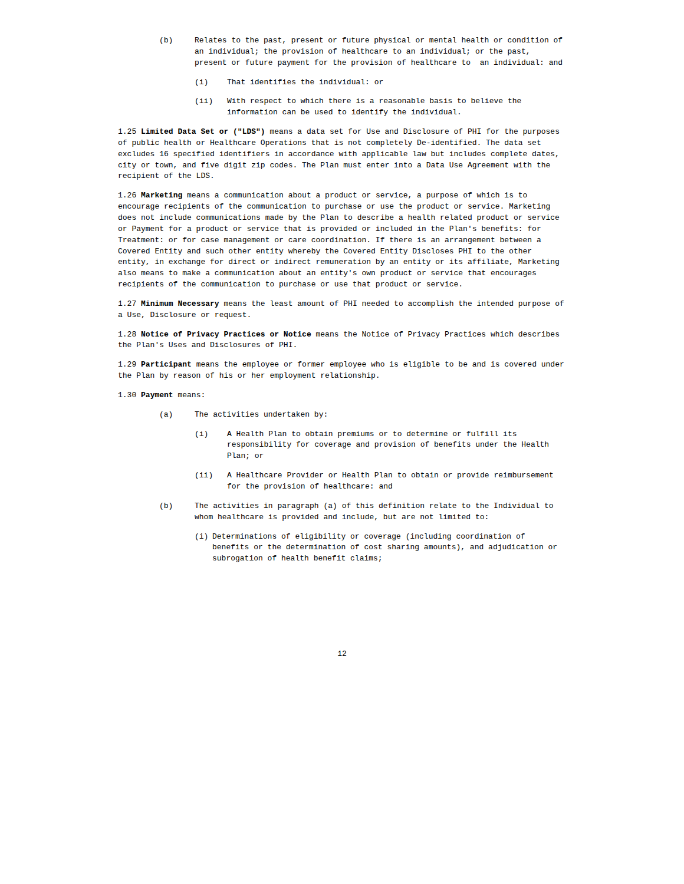(b) Relates to the past, present or future physical or mental health or condition of an individual; the provision of healthcare to an individual; or the past, present or future payment for the provision of healthcare to an individual: and
(i) That identifies the individual: or
(ii) With respect to which there is a reasonable basis to believe the information can be used to identify the individual.
1.25 Limited Data Set or ("LDS") means a data set for Use and Disclosure of PHI for the purposes of public health or Healthcare Operations that is not completely De-identified. The data set excludes 16 specified identifiers in accordance with applicable law but includes complete dates, city or town, and five digit zip codes. The Plan must enter into a Data Use Agreement with the recipient of the LDS.
1.26 Marketing means a communication about a product or service, a purpose of which is to encourage recipients of the communication to purchase or use the product or service. Marketing does not include communications made by the Plan to describe a health related product or service or Payment for a product or service that is provided or included in the Plan's benefits: for Treatment: or for case management or care coordination. If there is an arrangement between a Covered Entity and such other entity whereby the Covered Entity Discloses PHI to the other entity, in exchange for direct or indirect remuneration by an entity or its affiliate, Marketing also means to make a communication about an entity's own product or service that encourages recipients of the communication to purchase or use that product or service.
1.27 Minimum Necessary means the least amount of PHI needed to accomplish the intended purpose of a Use, Disclosure or request.
1.28 Notice of Privacy Practices or Notice means the Notice of Privacy Practices which describes the Plan's Uses and Disclosures of PHI.
1.29 Participant means the employee or former employee who is eligible to be and is covered under the Plan by reason of his or her employment relationship.
1.30 Payment means:
(a) The activities undertaken by:
(i) A Health Plan to obtain premiums or to determine or fulfill its responsibility for coverage and provision of benefits under the Health Plan; or
(ii) A Healthcare Provider or Health Plan to obtain or provide reimbursement for the provision of healthcare: and
(b) The activities in paragraph (a) of this definition relate to the Individual to whom healthcare is provided and include, but are not limited to:
(i) Determinations of eligibility or coverage (including coordination of benefits or the determination of cost sharing amounts), and adjudication or subrogation of health benefit claims;
12